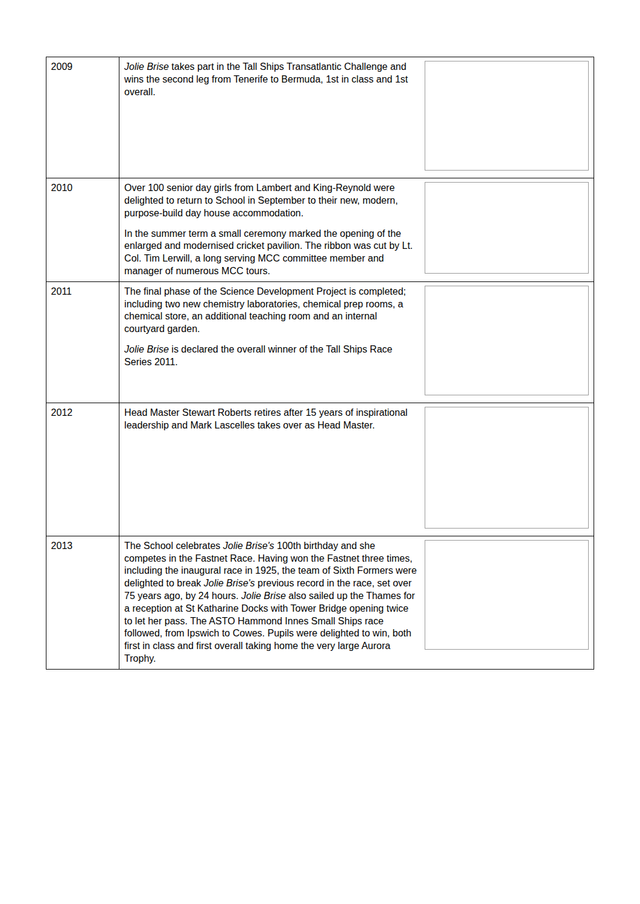| 2009 | Jolie Brise takes part in the Tall Ships Transatlantic Challenge and wins the second leg from Tenerife to Bermuda, 1st in class and 1st overall. |
| 2010 | Over 100 senior day girls from Lambert and King-Reynold were delighted to return to School in September to their new, modern, purpose-build day house accommodation. In the summer term a small ceremony marked the opening of the enlarged and modernised cricket pavilion. The ribbon was cut by Lt. Col. Tim Lerwill, a long serving MCC committee member and manager of numerous MCC tours. |
| 2011 | The final phase of the Science Development Project is completed; including two new chemistry laboratories, chemical prep rooms, a chemical store, an additional teaching room and an internal courtyard garden. Jolie Brise is declared the overall winner of the Tall Ships Race Series 2011. |
| 2012 | Head Master Stewart Roberts retires after 15 years of inspirational leadership and Mark Lascelles takes over as Head Master. |
| 2013 | The School celebrates Jolie Brise's 100th birthday and she competes in the Fastnet Race. Having won the Fastnet three times, including the inaugural race in 1925, the team of Sixth Formers were delighted to break Jolie Brise's previous record in the race, set over 75 years ago, by 24 hours. Jolie Brise also sailed up the Thames for a reception at St Katharine Docks with Tower Bridge opening twice to let her pass. The ASTO Hammond Innes Small Ships race followed, from Ipswich to Cowes. Pupils were delighted to win, both first in class and first overall taking home the very large Aurora Trophy. |